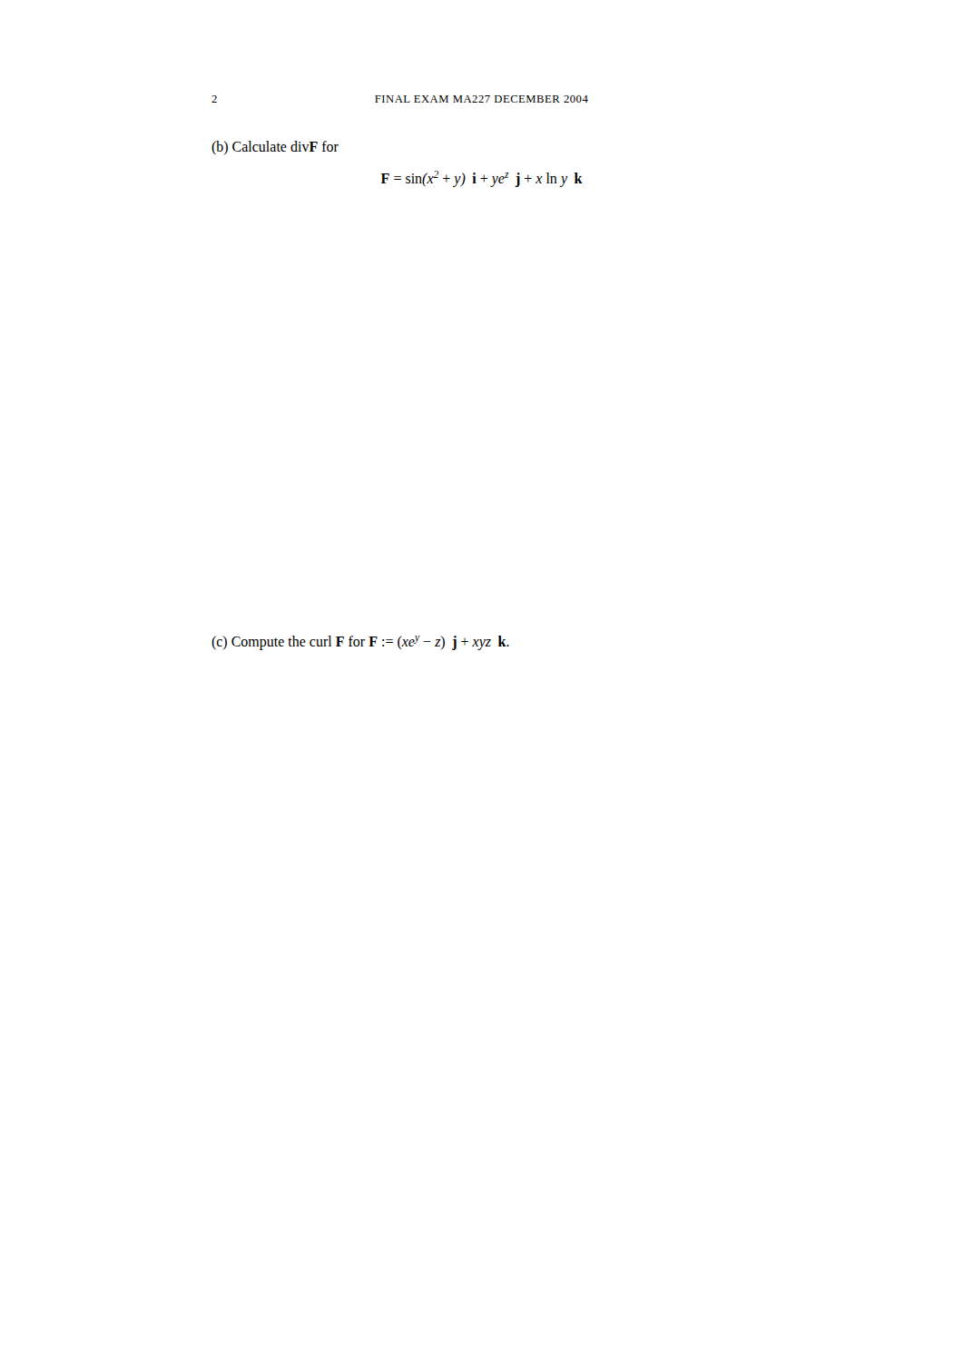2 Final Exam MA227 December 2004
(b) Calculate divF for
F = sin(x2 + y) i + yez j + x ln y k
(c) Compute the curl F for F := (xey − z) j + xyz k.